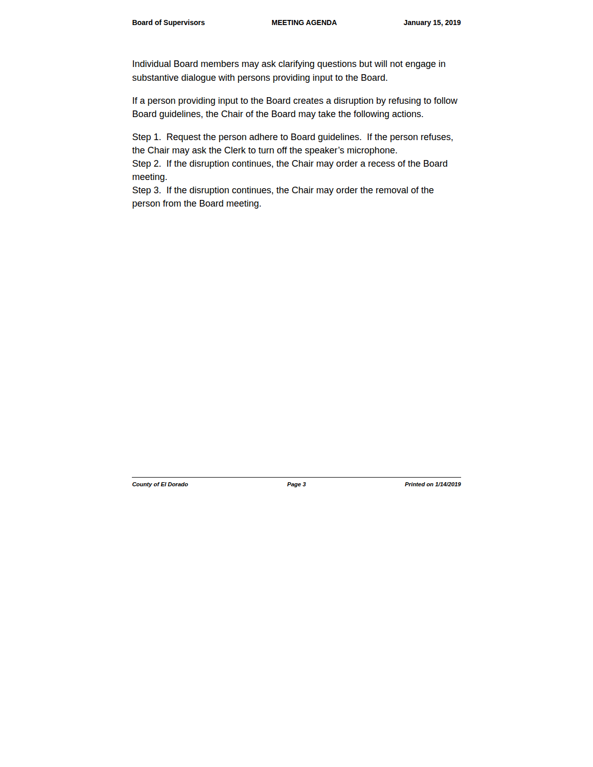Board of Supervisors
MEETING AGENDA
January 15, 2019
Individual Board members may ask clarifying questions but will not engage in substantive dialogue with persons providing input to the Board.
If a person providing input to the Board creates a disruption by refusing to follow Board guidelines, the Chair of the Board may take the following actions.
Step 1. Request the person adhere to Board guidelines. If the person refuses, the Chair may ask the Clerk to turn off the speaker’s microphone.
Step 2. If the disruption continues, the Chair may order a recess of the Board meeting.
Step 3. If the disruption continues, the Chair may order the removal of the person from the Board meeting.
County of El Dorado
Page 3
Printed on 1/14/2019